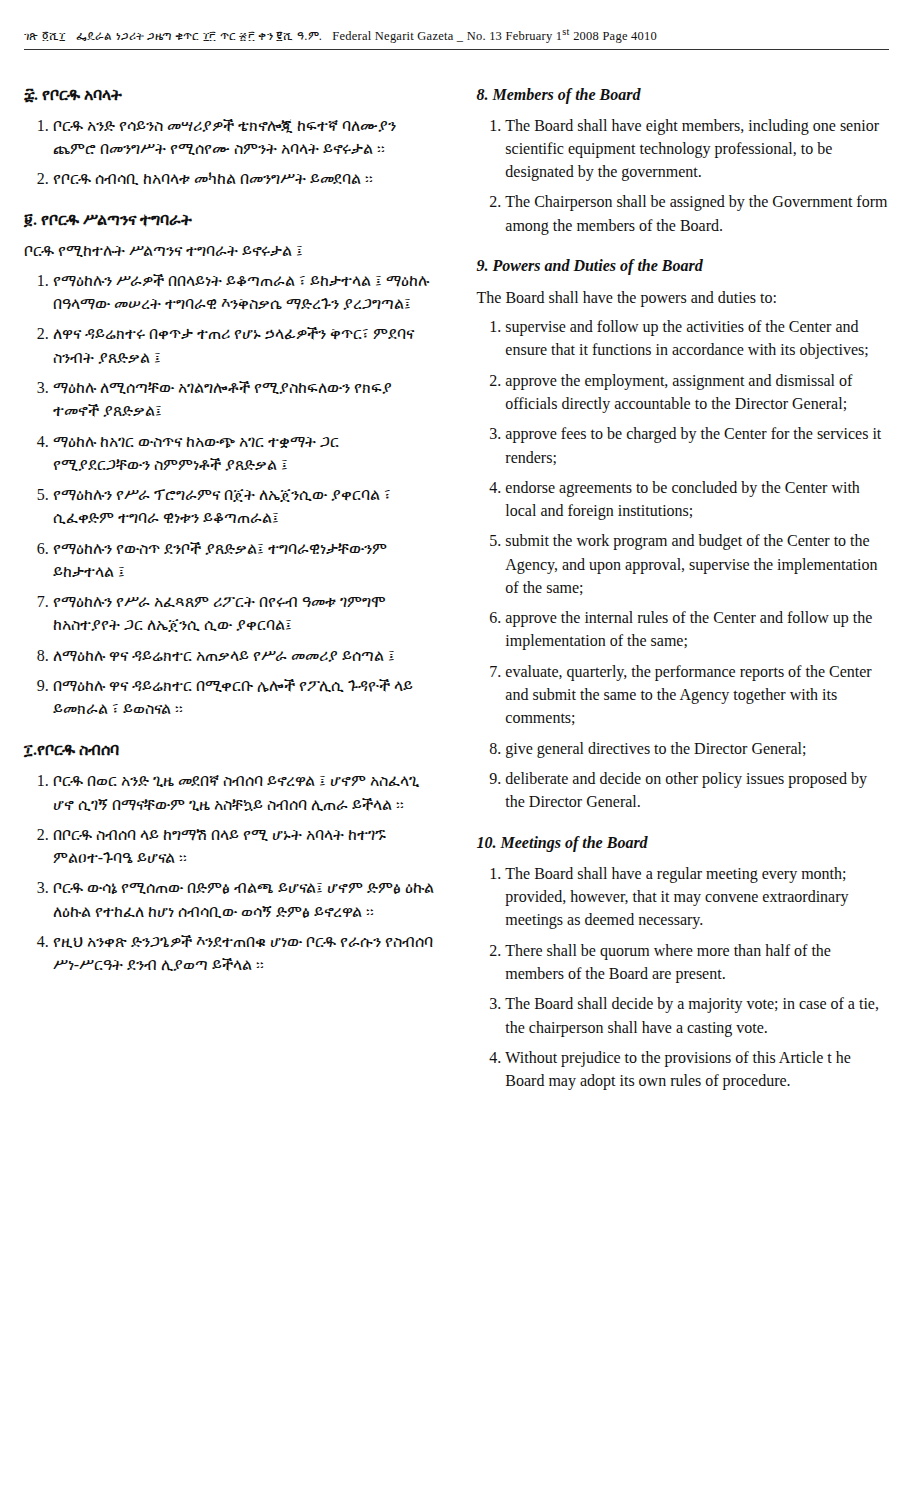ገጽ ፬ሺ፲ ፌዴራል ነጋሪት ጋዜጣ ቁጥር ፲፫ ጥር ፳፫ ቀን ፪ሺ ዓ.ም. Federal Negarit Gazeta _ No. 13 February 1st 2008 Page 4010
፰. የቦርዱ አባላት
ቦርዱ አንድ የሳይንስ መሣሪያዎች ቴክኖሎጂ ከፍተኛ ባለሙያን ጨምሮ በመንግሥት የሚሰየሙ ስምንት አባላት ይኖሩታል ፡፡
የቦርዱ ሰብሳቢ ከአባላቱ መካከል በመንግሥት ይመደባል ፡፡
፱. የቦርዱ ሥልጣንና ተግባራት
ቦርዱ የሚከተሉት ሥልጣንና ተግባራት ይኖሩታል ፤
የማዕከሉን ሥራዎች በበላይነት ይቆጣጠራል ፣ ይከታተላል ፤ ማዕከሉ በዓላማው መሠረት ተግባራዊ እንቅስቃሴ ማድረጉን ያረጋግጣል፤
ለዋና ዳይሬክተሩ በቀጥታ ተጠሪ የሆኑ ኃላፊዎችን ቅጥር፣ ምደባና ስንብት ያጸድቃል ፤
ማዕከሉ ለሚሰጣቸው አገልግሎቶች የሚያስከፍለውን የክፍያ ተመኖች ያጸድቃል፤
ማዕከሉ ከአገር ውስጥና ከአውጭ አገር ተቋማት ጋር የሚያደርጋቸውን ስምምነቶች ያጸድቃል ፤
የማዕከሉን የሥራ ፕሮግራምና በጀት ለኤጀንሲው ያቀርባል ፣ ሲፈቀድም ተግባራ ዊነቱን ይቆጣጠራል፤
የማዕከሉን የውስጥ ደንቦች ያጸድቃል፤ ተግባራዊነታቸውንም ይከታተላል ፤
የማዕከሉን የሥራ አፈጻጸም ሪፖርት በየሩብ ዓመቱ ገምግሞ ከአስተያየት ጋር ለኤጀንሲ ሲው ያቀርባል፤
ለማዕከሉ ዋና ዳይሬክተር አጠቃላይ የሥራ መመሪያ ይሰጣል ፤
በማዕከሉ ዋና ዳይሬክተር በሚቀርቡ ሌሎች የፖሊሲ ጉዳዮች ላይ ይመክራል ፣ ይወስናል ፡፡
፲.የቦርዱ ስብሰባ
ቦርዱ በወር አንድ ጊዜ መደበኛ ስብሰባ ይኖረዋል ፤ ሆኖም አስፈላጊ ሆኖ ሲገኝ በማናቸውም ጊዜ አስቸኳይ ስብሰባ ሊጠራ ይችላል ፡፡
በቦርዱ ስብሰባ ላይ ከግማሽ በላይ የሚ ሆኑት አባላት ከተገኙ ምልዐተ-ጉባዔ ይሆናል ፡፡
ቦርዱ ውሳኔ የሚሰጠው በድምፅ ብልጫ ይሆናል፤ ሆኖም ድምፅ ዕኩል ለዕኩል የተከፈለ ከሆነ ሰብሳቢው ወሳኝ ድምፅ ይኖረዋል ፡፡
የዚህ አንቀጽ ድንጋጌዎች እንደተጠበቁ ሆነው ቦርዱ የራሱን የስብሰባ ሥነ-ሥርዓት ደንብ ሊያወጣ ይችላል ፡፡
8. Members of the Board
The Board shall have eight members, including one senior scientific equipment technology professional, to be designated by the government.
The Chairperson shall be assigned by the Government form among the members of the Board.
9. Powers and Duties of the Board
The Board shall have the powers and duties to:
supervise and follow up the activities of the Center and ensure that it functions in accordance with its objectives;
approve the employment, assignment and dismissal of officials directly accountable to the Director General;
approve fees to be charged by the Center for the services it renders;
endorse agreements to be concluded by the Center with local and foreign institutions;
submit the work program and budget of the Center to the Agency, and upon approval, supervise the implementation of the same;
approve the internal rules of the Center and follow up the implementation of the same;
evaluate, quarterly, the performance reports of the Center and submit the same to the Agency together with its comments;
give general directives to the Director General;
deliberate and decide on other policy issues proposed by the Director General.
10. Meetings of the Board
The Board shall have a regular meeting every month; provided, however, that it may convene extraordinary meetings as deemed necessary.
There shall be quorum where more than half of the members of the Board are present.
The Board shall decide by a majority vote; in case of a tie, the chairperson shall have a casting vote.
Without prejudice to the provisions of this Article t he Board may adopt its own rules of procedure.